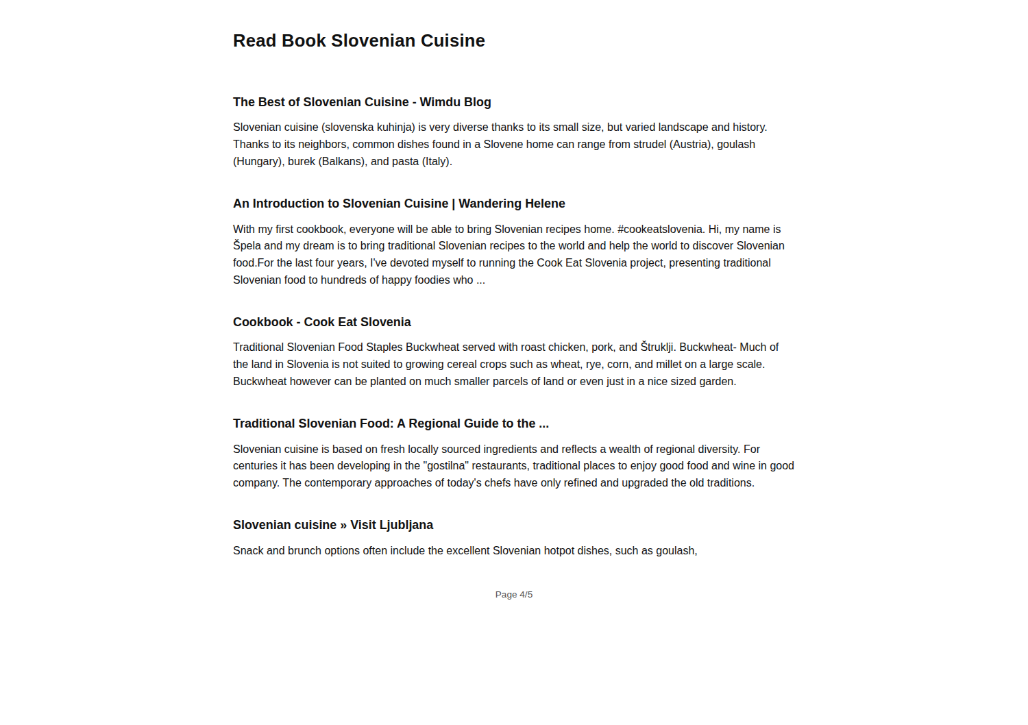Read Book Slovenian Cuisine
The Best of Slovenian Cuisine - Wimdu Blog
Slovenian cuisine (slovenska kuhinja) is very diverse thanks to its small size, but varied landscape and history. Thanks to its neighbors, common dishes found in a Slovene home can range from strudel (Austria), goulash (Hungary), burek (Balkans), and pasta (Italy).
An Introduction to Slovenian Cuisine | Wandering Helene
With my first cookbook, everyone will be able to bring Slovenian recipes home. #cookeatslovenia. Hi, my name is Špela and my dream is to bring traditional Slovenian recipes to the world and help the world to discover Slovenian food.For the last four years, I've devoted myself to running the Cook Eat Slovenia project, presenting traditional Slovenian food to hundreds of happy foodies who ...
Cookbook - Cook Eat Slovenia
Traditional Slovenian Food Staples Buckwheat served with roast chicken, pork, and Štruklji. Buckwheat- Much of the land in Slovenia is not suited to growing cereal crops such as wheat, rye, corn, and millet on a large scale. Buckwheat however can be planted on much smaller parcels of land or even just in a nice sized garden.
Traditional Slovenian Food: A Regional Guide to the ...
Slovenian cuisine is based on fresh locally sourced ingredients and reflects a wealth of regional diversity. For centuries it has been developing in the "gostilna" restaurants, traditional places to enjoy good food and wine in good company. The contemporary approaches of today's chefs have only refined and upgraded the old traditions.
Slovenian cuisine » Visit Ljubljana
Snack and brunch options often include the excellent Slovenian hotpot dishes, such as goulash,
Page 4/5